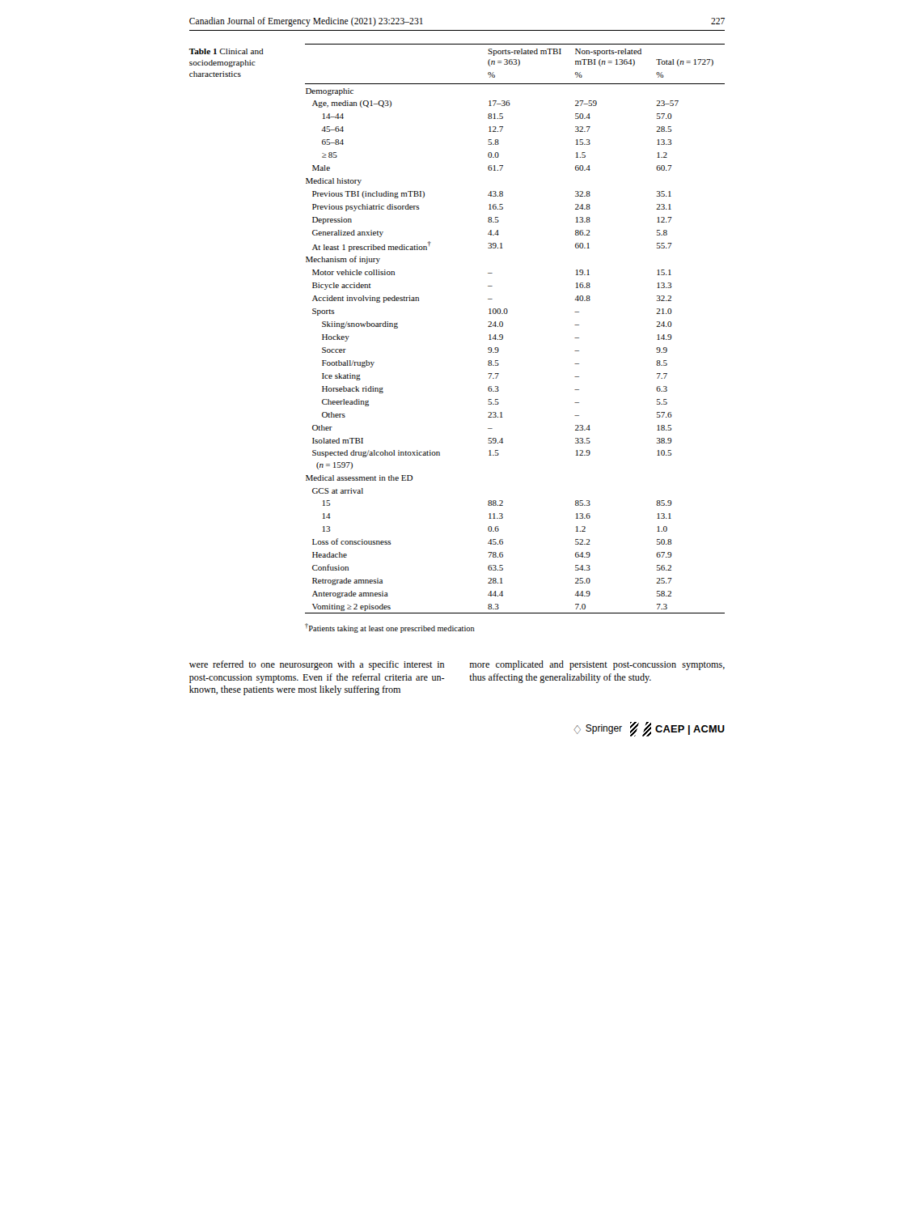Canadian Journal of Emergency Medicine (2021) 23:223–231
227
Table 1 Clinical and sociodemographic characteristics
| | Sports-related mTBI ( n = 363) | Non-sports-related mTBI ( n = 1364) | Total ( n = 1727) |
| --- | --- | --- | --- |
| | % | % | % |
| Demographic | | | |
| Age, median (Q1–Q3) | 17–36 | 27–59 | 23–57 |
| 14–44 | 81.5 | 50.4 | 57.0 |
| 45–64 | 12.7 | 32.7 | 28.5 |
| 65–84 | 5.8 | 15.3 | 13.3 |
| ≥ 85 | 0.0 | 1.5 | 1.2 |
| Male | 61.7 | 60.4 | 60.7 |
| Medical history | | | |
| Previous TBI (including mTBI) | 43.8 | 32.8 | 35.1 |
| Previous psychiatric disorders | 16.5 | 24.8 | 23.1 |
| Depression | 8.5 | 13.8 | 12.7 |
| Generalized anxiety | 4.4 | 86.2 | 5.8 |
| At least 1 prescribed medication † | 39.1 | 60.1 | 55.7 |
| Mechanism of injury | | | |
| Motor vehicle collision | – | 19.1 | 15.1 |
| Bicycle accident | – | 16.8 | 13.3 |
| Accident involving pedestrian | – | 40.8 | 32.2 |
| Sports | 100.0 | – | 21.0 |
| Skiing/snowboarding | 24.0 | – | 24.0 |
| Hockey | 14.9 | – | 14.9 |
| Soccer | 9.9 | – | 9.9 |
| Football/rugby | 8.5 | – | 8.5 |
| Ice skating | 7.7 | – | 7.7 |
| Horseback riding | 6.3 | – | 6.3 |
| Cheerleading | 5.5 | – | 5.5 |
| Others | 23.1 | – | 57.6 |
| Other | – | 23.4 | 18.5 |
| Isolated mTBI | 59.4 | 33.5 | 38.9 |
| Suspected drug/alcohol intoxication ( n = 1597) | 1.5 | 12.9 | 10.5 |
| Medical assessment in the ED | | | |
| GCS at arrival | | | |
| 15 | 88.2 | 85.3 | 85.9 |
| 14 | 11.3 | 13.6 | 13.1 |
| 13 | 0.6 | 1.2 | 1.0 |
| Loss of consciousness | 45.6 | 52.2 | 50.8 |
| Headache | 78.6 | 64.9 | 67.9 |
| Confusion | 63.5 | 54.3 | 56.2 |
| Retrograde amnesia | 28.1 | 25.0 | 25.7 |
| Anterograde amnesia | 44.4 | 44.9 | 58.2 |
| Vomiting ≥ 2 episodes | 8.3 | 7.0 | 7.3 |
†Patients taking at least one prescribed medication
were referred to one neurosurgeon with a specific interest in post-concussion symptoms. Even if the referral criteria are unknown, these patients were most likely suffering from
more complicated and persistent post-concussion symptoms, thus affecting the generalizability of the study.
♢Springer
CAEP | ACMU